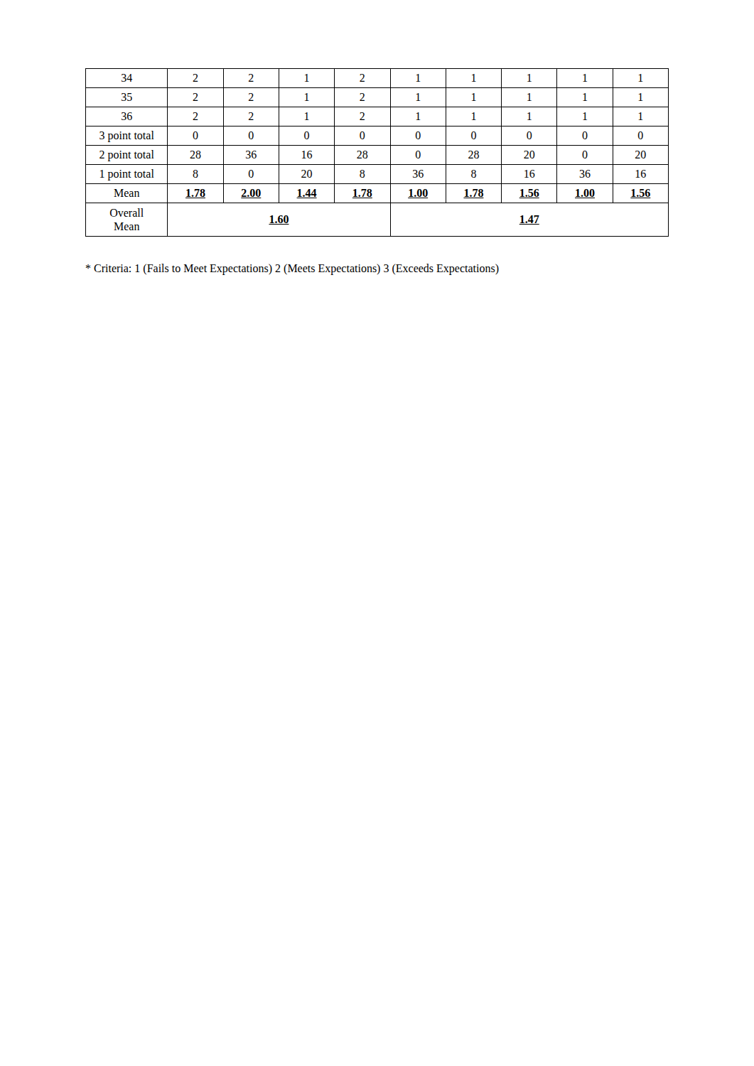| 34 | 2 | 2 | 1 | 2 | 1 | 1 | 1 | 1 | 1 |
| 35 | 2 | 2 | 1 | 2 | 1 | 1 | 1 | 1 | 1 |
| 36 | 2 | 2 | 1 | 2 | 1 | 1 | 1 | 1 | 1 |
| 3 point total | 0 | 0 | 0 | 0 | 0 | 0 | 0 | 0 | 0 |
| 2 point total | 28 | 36 | 16 | 28 | 0 | 28 | 20 | 0 | 20 |
| 1 point total | 8 | 0 | 20 | 8 | 36 | 8 | 16 | 36 | 16 |
| Mean | 1.78 | 2.00 | 1.44 | 1.78 | 1.00 | 1.78 | 1.56 | 1.00 | 1.56 |
| Overall Mean | 1.60 | 1.47 |
* Criteria: 1 (Fails to Meet Expectations) 2 (Meets Expectations) 3 (Exceeds Expectations)